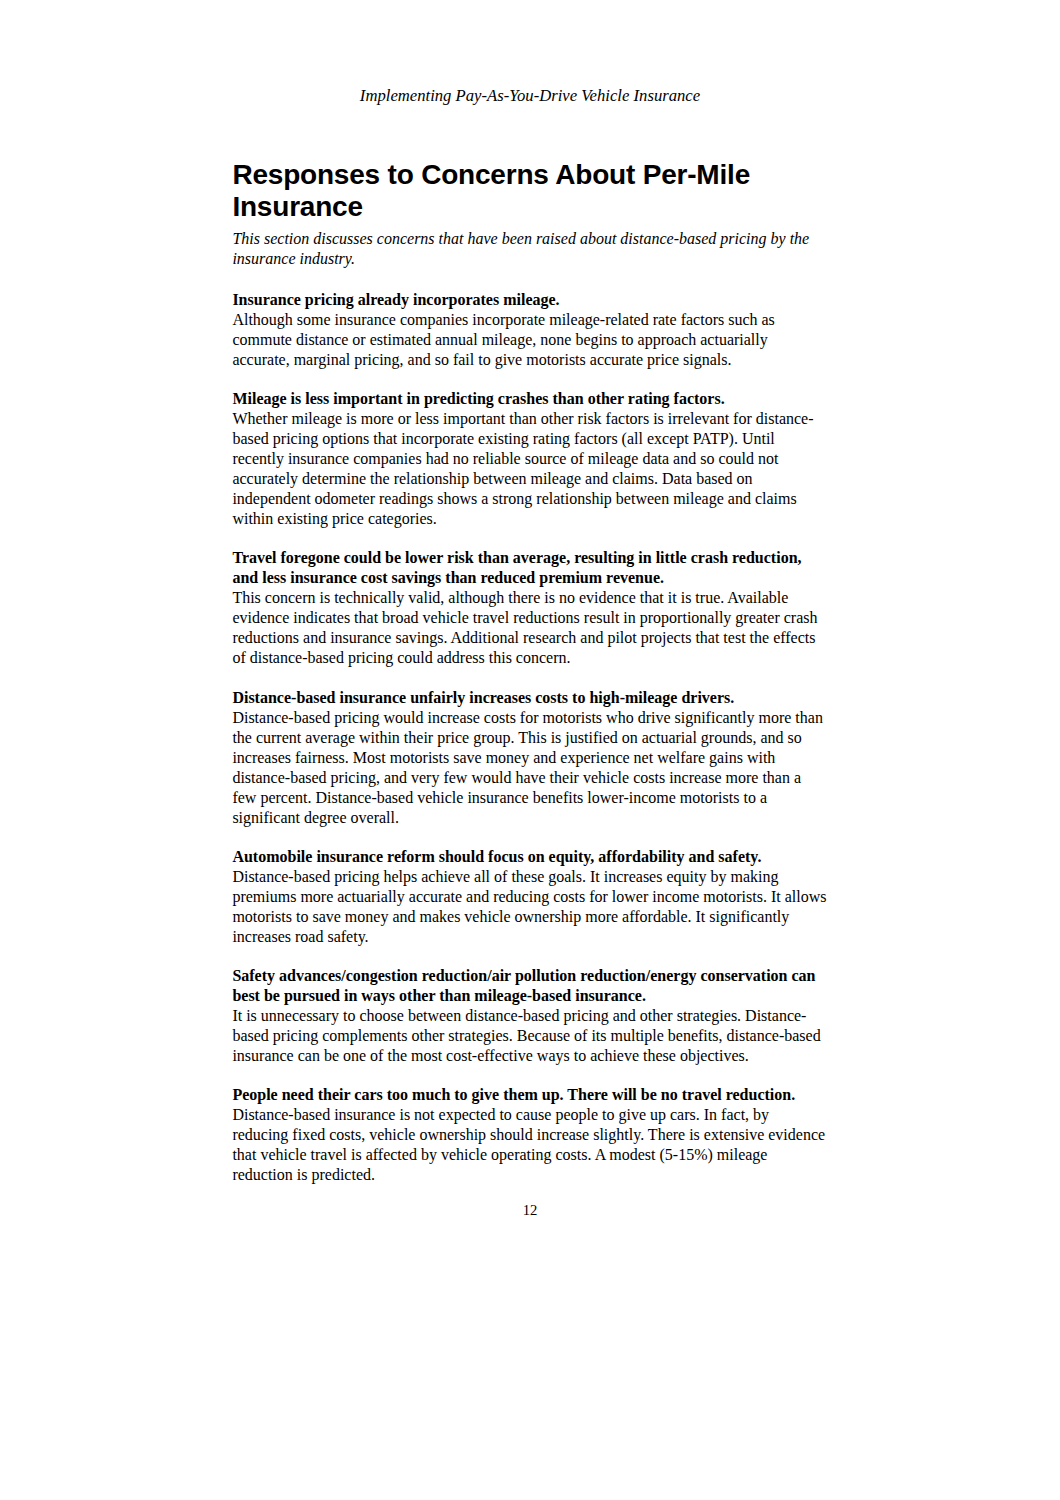Implementing Pay-As-You-Drive Vehicle Insurance
Responses to Concerns About Per-Mile Insurance
This section discusses concerns that have been raised about distance-based pricing by the insurance industry.
Insurance pricing already incorporates mileage.
Although some insurance companies incorporate mileage-related rate factors such as commute distance or estimated annual mileage, none begins to approach actuarially accurate, marginal pricing, and so fail to give motorists accurate price signals.
Mileage is less important in predicting crashes than other rating factors.
Whether mileage is more or less important than other risk factors is irrelevant for distance-based pricing options that incorporate existing rating factors (all except PATP). Until recently insurance companies had no reliable source of mileage data and so could not accurately determine the relationship between mileage and claims. Data based on independent odometer readings shows a strong relationship between mileage and claims within existing price categories.
Travel foregone could be lower risk than average, resulting in little crash reduction, and less insurance cost savings than reduced premium revenue.
This concern is technically valid, although there is no evidence that it is true. Available evidence indicates that broad vehicle travel reductions result in proportionally greater crash reductions and insurance savings. Additional research and pilot projects that test the effects of distance-based pricing could address this concern.
Distance-based insurance unfairly increases costs to high-mileage drivers.
Distance-based pricing would increase costs for motorists who drive significantly more than the current average within their price group. This is justified on actuarial grounds, and so increases fairness. Most motorists save money and experience net welfare gains with distance-based pricing, and very few would have their vehicle costs increase more than a few percent. Distance-based vehicle insurance benefits lower-income motorists to a significant degree overall.
Automobile insurance reform should focus on equity, affordability and safety.
Distance-based pricing helps achieve all of these goals. It increases equity by making premiums more actuarially accurate and reducing costs for lower income motorists. It allows motorists to save money and makes vehicle ownership more affordable. It significantly increases road safety.
Safety advances/congestion reduction/air pollution reduction/energy conservation can best be pursued in ways other than mileage-based insurance.
It is unnecessary to choose between distance-based pricing and other strategies. Distance-based pricing complements other strategies. Because of its multiple benefits, distance-based insurance can be one of the most cost-effective ways to achieve these objectives.
People need their cars too much to give them up. There will be no travel reduction.
Distance-based insurance is not expected to cause people to give up cars. In fact, by reducing fixed costs, vehicle ownership should increase slightly. There is extensive evidence that vehicle travel is affected by vehicle operating costs. A modest (5-15%) mileage reduction is predicted.
12